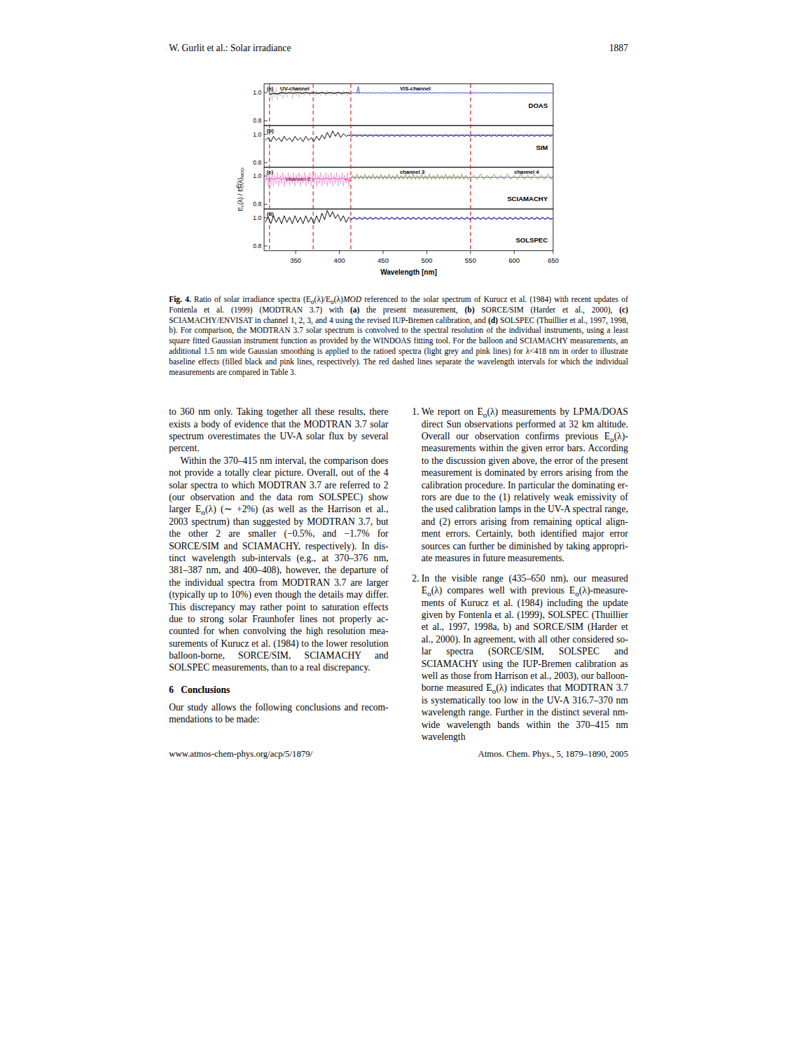W. Gurlit et al.: Solar irradiance
1887
E E0(λ) / E0(λ)MOD 1.0 0.8 1.0 0.8 1.0 0.8 1.0 0.8 350 400 450 500 550 600 650 Wavelength [nm] (a) UV-channel VIS-channel DOAS (b) SIM (c) channel 2 channel 3 channel 4 SCIAMACHY (d) SOLSPEC
Fig. 4. Ratio of solar irradiance spectra (Eo(λ)/Eo(λ)MOD referenced to the solar spectrum of Kurucz et al. (1984) with recent updates of Fontenla et al. (1999) (MODTRAN 3.7) with (a) the present measurement, (b) SORCE/SIM (Harder et al., 2000), (c) SCIAMACHY/ENVISAT in channel 1, 2, 3, and 4 using the revised IUP-Bremen calibration, and (d) SOLSPEC (Thuillier et al., 1997, 1998, b). For comparison, the MODTRAN 3.7 solar spectrum is convolved to the spectral resolution of the individual instruments, using a least square fitted Gaussian instrument function as provided by the WINDOAS fitting tool. For the balloon and SCIAMACHY measurements, an additional 1.5 nm wide Gaussian smoothing is applied to the ratioed spectra (light grey and pink lines) for λ<418 nm in order to illustrate baseline effects (filled black and pink lines, respectively). The red dashed lines separate the wavelength intervals for which the individual measurements are compared in Table 3.
to 360 nm only. Taking together all these results, there exists a body of evidence that the MODTRAN 3.7 solar spectrum overestimates the UV-A solar flux by several percent.
Within the 370–415 nm interval, the comparison does not provide a totally clear picture. Overall, out of the 4 solar spectra to which MODTRAN 3.7 are referred to 2 (our observation and the data rom SOLSPEC) show larger Eo(λ) (∼ +2%) (as well as the Harrison et al., 2003 spectrum) than suggested by MODTRAN 3.7, but the other 2 are smaller (−0.5%, and −1.7% for SORCE/SIM and SCIAMACHY, respectively). In distinct wavelength sub-intervals (e.g., at 370–376 nm, 381–387 nm, and 400–408), however, the departure of the individual spectra from MODTRAN 3.7 are larger (typically up to 10%) even though the details may differ. This discrepancy may rather point to saturation effects due to strong solar Fraunhofer lines not properly accounted for when convolving the high resolution measurements of Kurucz et al. (1984) to the lower resolution balloon-borne, SORCE/SIM, SCIAMACHY and SOLSPEC measurements, than to a real discrepancy.
6 Conclusions
Our study allows the following conclusions and recommendations to be made:
We report on Eo(λ) measurements by LPMA/DOAS direct Sun observations performed at 32 km altitude. Overall our observation confirms previous Eo(λ)-measurements within the given error bars. According to the discussion given above, the error of the present measurement is dominated by errors arising from the calibration procedure. In particular the dominating errors are due to the (1) relatively weak emissivity of the used calibration lamps in the UV-A spectral range, and (2) errors arising from remaining optical alignment errors. Certainly, both identified major error sources can further be diminished by taking appropriate measures in future measurements.
In the visible range (435–650 nm), our measured Eo(λ) compares well with previous Eo(λ)-measurements of Kurucz et al. (1984) including the update given by Fontenla et al. (1999), SOLSPEC (Thuillier et al., 1997, 1998a, b) and SORCE/SIM (Harder et al., 2000). In agreement, with all other considered solar spectra (SORCE/SIM, SOLSPEC and SCIAMACHY using the IUP-Bremen calibration as well as those from Harrison et al., 2003), our balloon-borne measured Eo(λ) indicates that MODTRAN 3.7 is systematically too low in the UV-A 316.7–370 nm wavelength range. Further in the distinct several nm-wide wavelength bands within the 370–415 nm wavelength
www.atmos-chem-phys.org/acp/5/1879/
Atmos. Chem. Phys., 5, 1879–1890, 2005